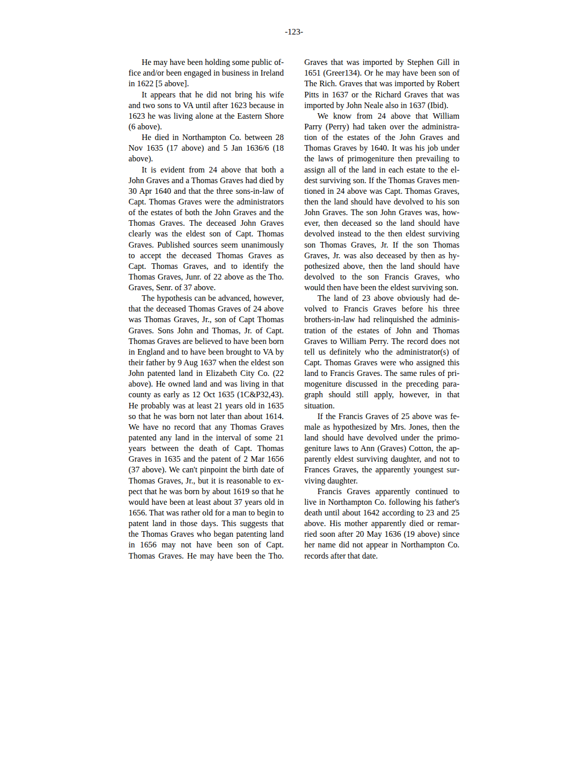-123-
He may have been holding some public office and/or been engaged in business in Ireland in 1622 [5 above].
It appears that he did not bring his wife and two sons to VA until after 1623 because in 1623 he was living alone at the Eastern Shore (6 above).
He died in Northampton Co. between 28 Nov 1635 (17 above) and 5 Jan 1636/6 (18 above).
It is evident from 24 above that both a John Graves and a Thomas Graves had died by 30 Apr 1640 and that the three sons-in-law of Capt. Thomas Graves were the administrators of the estates of both the John Graves and the Thomas Graves. The deceased John Graves clearly was the eldest son of Capt. Thomas Graves. Published sources seem unanimously to accept the deceased Thomas Graves as Capt. Thomas Graves, and to identify the Thomas Graves, Junr. of 22 above as the Tho. Graves, Senr. of 37 above.
The hypothesis can be advanced, however, that the deceased Thomas Graves of 24 above was Thomas Graves, Jr., son of Capt Thomas Graves. Sons John and Thomas, Jr. of Capt. Thomas Graves are believed to have been born in England and to have been brought to VA by their father by 9 Aug 1637 when the eldest son John patented land in Elizabeth City Co. (22 above). He owned land and was living in that county as early as 12 Oct 1635 (1C&P32,43). He probably was at least 21 years old in 1635 so that he was born not later than about 1614. We have no record that any Thomas Graves patented any land in the interval of some 21 years between the death of Capt. Thomas Graves in 1635 and the patent of 2 Mar 1656 (37 above). We can't pinpoint the birth date of Thomas Graves, Jr., but it is reasonable to expect that he was born by about 1619 so that he would have been at least about 37 years old in 1656. That was rather old for a man to begin to patent land in those days. This suggests that the Thomas Graves who began patenting land in 1656 may not have been son of Capt. Thomas Graves. He may have been the Tho. Graves that was imported by Stephen Gill in 1651 (Greer134). Or he may have been son of The Rich. Graves that was imported by Robert Pitts in 1637 or the Richard Graves that was imported by John Neale also in 1637 (Ibid).
We know from 24 above that William Parry (Perry) had taken over the administration of the estates of the John Graves and Thomas Graves by 1640. It was his job under the laws of primogeniture then prevailing to assign all of the land in each estate to the eldest surviving son. If the Thomas Graves mentioned in 24 above was Capt. Thomas Graves, then the land should have devolved to his son John Graves. The son John Graves was, however, then deceased so the land should have devolved instead to the then eldest surviving son Thomas Graves, Jr. If the son Thomas Graves, Jr. was also deceased by then as hypothesized above, then the land should have devolved to the son Francis Graves, who would then have been the eldest surviving son.
The land of 23 above obviously had devolved to Francis Graves before his three brothers-in-law had relinquished the administration of the estates of John and Thomas Graves to William Perry. The record does not tell us definitely who the administrator(s) of Capt. Thomas Graves were who assigned this land to Francis Graves. The same rules of primogeniture discussed in the preceding paragraph should still apply, however, in that situation.
If the Francis Graves of 25 above was female as hypothesized by Mrs. Jones, then the land should have devolved under the primogeniture laws to Ann (Graves) Cotton, the apparently eldest surviving daughter, and not to Frances Graves, the apparently youngest surviving daughter.
Francis Graves apparently continued to live in Northampton Co. following his father's death until about 1642 according to 23 and 25 above. His mother apparently died or remarried soon after 20 May 1636 (19 above) since her name did not appear in Northampton Co. records after that date.